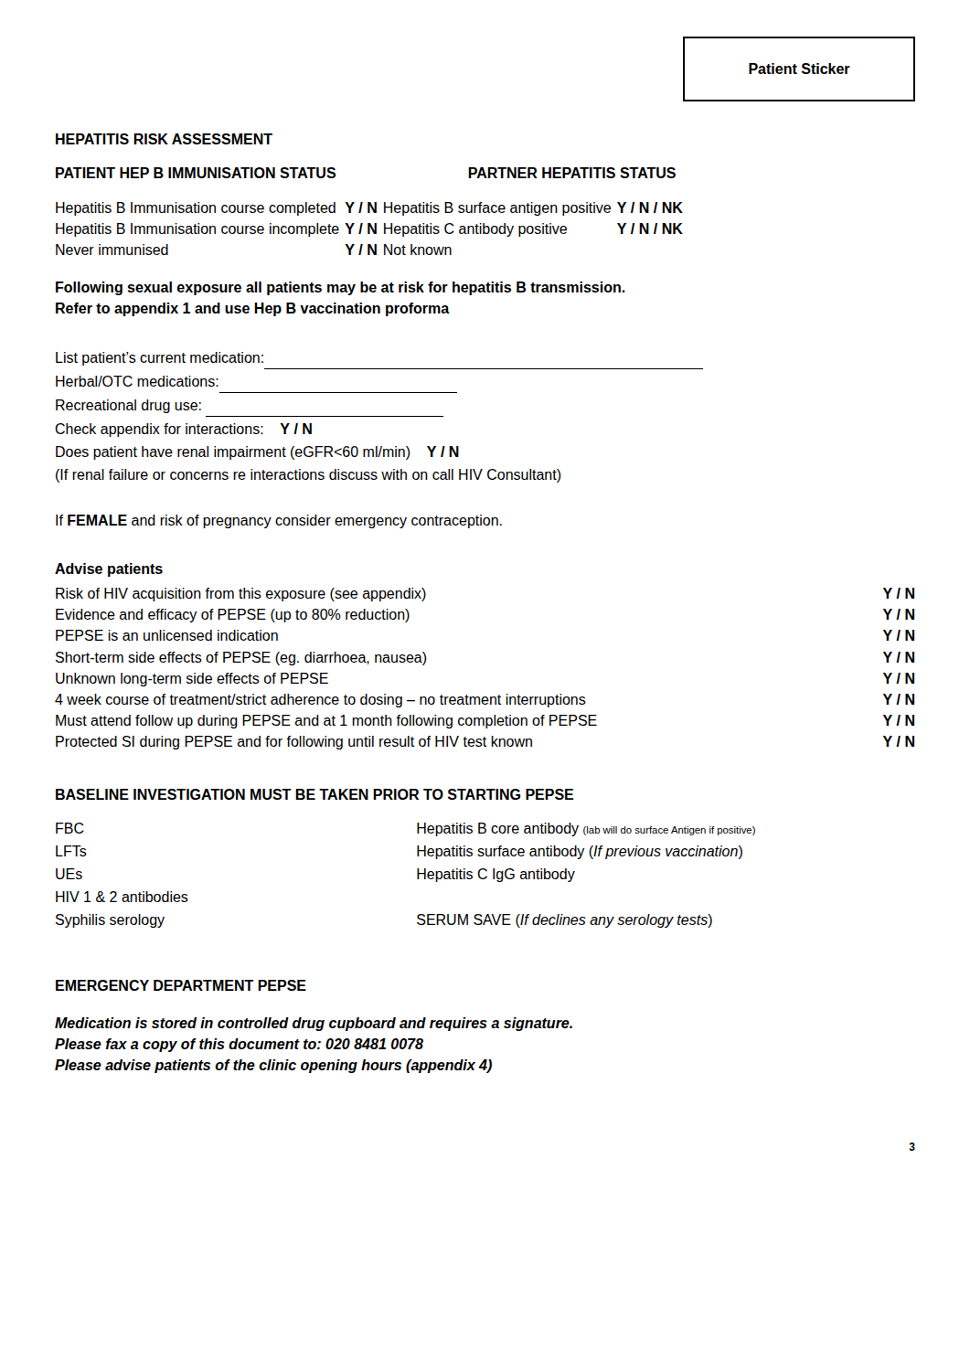Patient Sticker
HEPATITIS RISK ASSESSMENT
PATIENT HEP B IMMUNISATION STATUS
PARTNER HEPATITIS STATUS
| Hepatitis B Immunisation course completed | Y / N | Hepatitis B surface antigen positive | Y / N / NK |
| Hepatitis B Immunisation course incomplete | Y / N | Hepatitis C antibody positive | Y / N / NK |
| Never immunised | Y / N | Not known | |
Following sexual exposure all patients may be at risk for hepatitis B transmission.
Refer to appendix 1 and use Hep B vaccination proforma
List patient’s current medication:
Herbal/OTC medications:
Recreational drug use:
Check appendix for interactions: Y / N
Does patient have renal impairment (eGFR<60 ml/min) Y / N
(If renal failure or concerns re interactions discuss with on call HIV Consultant)
If FEMALE and risk of pregnancy consider emergency contraception.
Advise patients
| Risk of HIV acquisition from this exposure (see appendix) | Y / N |
| Evidence and efficacy of PEPSE (up to 80% reduction) | Y / N |
| PEPSE is an unlicensed indication | Y / N |
| Short-term side effects of PEPSE (eg. diarrhoea, nausea) | Y / N |
| Unknown long-term side effects of PEPSE | Y / N |
| 4 week course of treatment/strict adherence to dosing – no treatment interruptions | Y / N |
| Must attend follow up during PEPSE and at 1 month following completion of PEPSE | Y / N |
| Protected SI during PEPSE and for following until result of HIV test known | Y / N |
BASELINE INVESTIGATION MUST BE TAKEN PRIOR TO STARTING PEPSE
| FBC | Hepatitis B core antibody (lab will do surface Antigen if positive) |
| LFTs | Hepatitis surface antibody ( If previous vaccination ) |
| UEs | Hepatitis C IgG antibody |
| HIV 1 & 2 antibodies | |
| Syphilis serology | SERUM SAVE ( If declines any serology tests ) |
EMERGENCY DEPARTMENT PEPSE
Medication is stored in controlled drug cupboard and requires a signature.
Please fax a copy of this document to: 020 8481 0078
Please advise patients of the clinic opening hours (appendix 4)
3